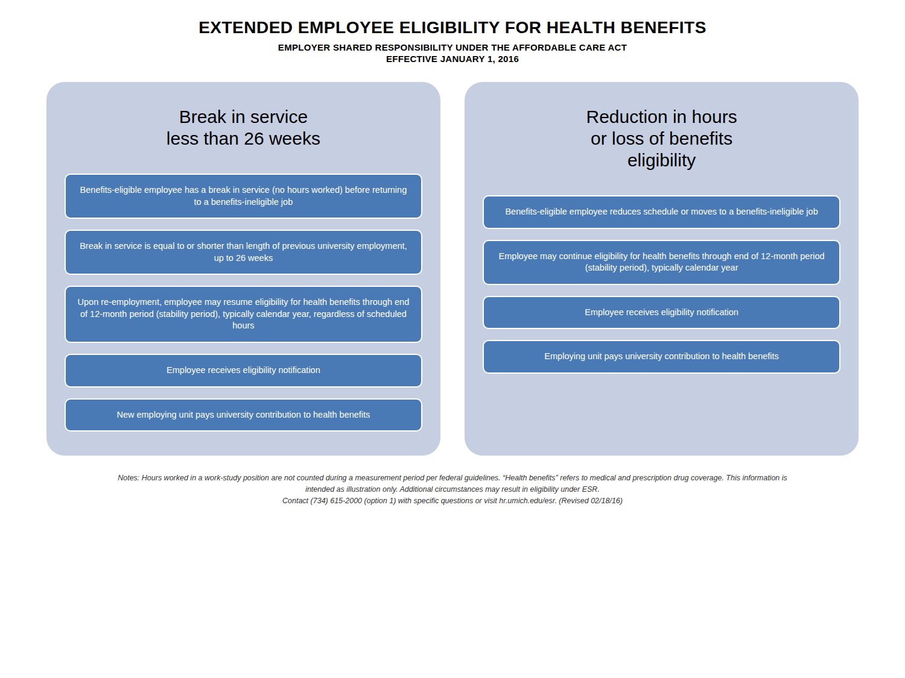EXTENDED EMPLOYEE ELIGIBILITY FOR HEALTH BENEFITS
EMPLOYER SHARED RESPONSIBILITY UNDER THE AFFORDABLE CARE ACT
EFFECTIVE JANUARY 1, 2016
Break in service
less than 26 weeks
Benefits-eligible employee has a break in service (no hours worked) before returning
to a benefits-ineligible job
Break in service is equal to or shorter than length of previous university employment,
up to 26 weeks
Upon re-employment, employee may resume eligibility for health benefits through end of 12-month period (stability period), typically calendar year, regardless of scheduled hours
Employee receives eligibility notification
New employing unit pays university contribution to health benefits
Reduction in hours
or loss of benefits
eligibility
Benefits-eligible employee reduces schedule or moves to a benefits-ineligible job
Employee may continue eligibility for health benefits through end of 12-month period (stability period), typically calendar year
Employee receives eligibility notification
Employing unit pays university contribution to health benefits
Notes: Hours worked in a work-study position are not counted during a measurement period per federal guidelines. “Health benefits” refers to medical and prescription drug coverage. This information is intended as illustration only. Additional circumstances may result in eligibility under ESR.
Contact (734) 615-2000 (option 1) with specific questions or visit hr.umich.edu/esr. (Revised 02/18/16)